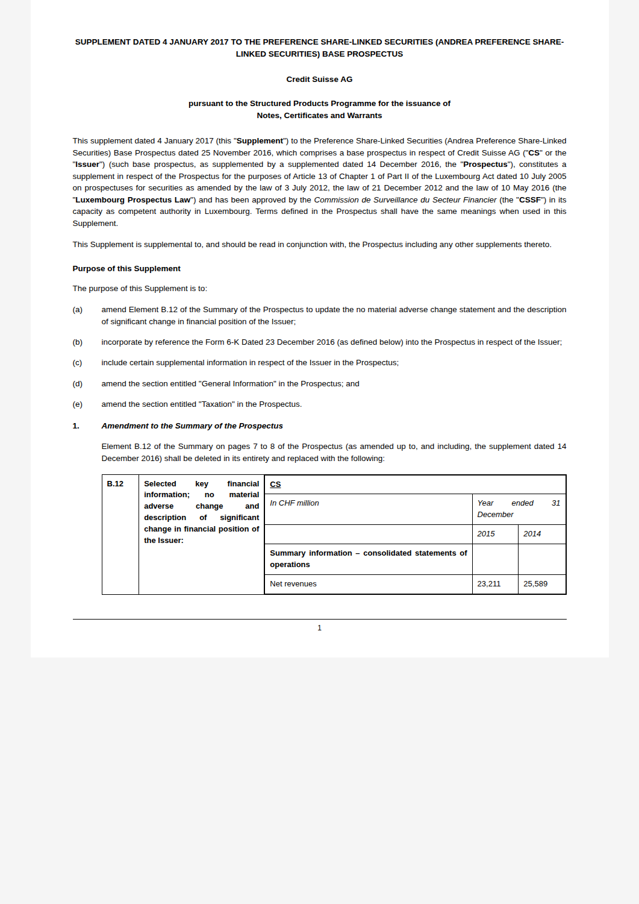Supplement dated 4 January 2017 to the Preference Share-Linked Securities (Andrea Preference Share-Linked Securities) Base Prospectus
Credit Suisse AG
pursuant to the Structured Products Programme for the issuance of
Notes, Certificates and Warrants
This supplement dated 4 January 2017 (this "Supplement") to the Preference Share-Linked Securities (Andrea Preference Share-Linked Securities) Base Prospectus dated 25 November 2016, which comprises a base prospectus in respect of Credit Suisse AG ("CS" or the "Issuer") (such base prospectus, as supplemented by a supplemented dated 14 December 2016, the "Prospectus"), constitutes a supplement in respect of the Prospectus for the purposes of Article 13 of Chapter 1 of Part II of the Luxembourg Act dated 10 July 2005 on prospectuses for securities as amended by the law of 3 July 2012, the law of 21 December 2012 and the law of 10 May 2016 (the "Luxembourg Prospectus Law") and has been approved by the Commission de Surveillance du Secteur Financier (the "CSSF") in its capacity as competent authority in Luxembourg. Terms defined in the Prospectus shall have the same meanings when used in this Supplement.
This Supplement is supplemental to, and should be read in conjunction with, the Prospectus including any other supplements thereto.
Purpose of this Supplement
The purpose of this Supplement is to:
amend Element B.12 of the Summary of the Prospectus to update the no material adverse change statement and the description of significant change in financial position of the Issuer;
incorporate by reference the Form 6-K Dated 23 December 2016 (as defined below) into the Prospectus in respect of the Issuer;
include certain supplemental information in respect of the Issuer in the Prospectus;
amend the section entitled "General Information" in the Prospectus; and
amend the section entitled "Taxation" in the Prospectus.
1.
Amendment to the Summary of the Prospectus
Element B.12 of the Summary on pages 7 to 8 of the Prospectus (as amended up to, and including, the supplement dated 14 December 2016) shall be deleted in its entirety and replaced with the following:
| B.12 | Selected key financial information; no material adverse change and description of significant change in financial position of the Issuer: | / CS / / In CHF million / Year ended 31 December / / / 2015 / 2014 / / Summary information – consolidated statements of operations / / / / Net revenues / 23,211 / 25,589 / |
1